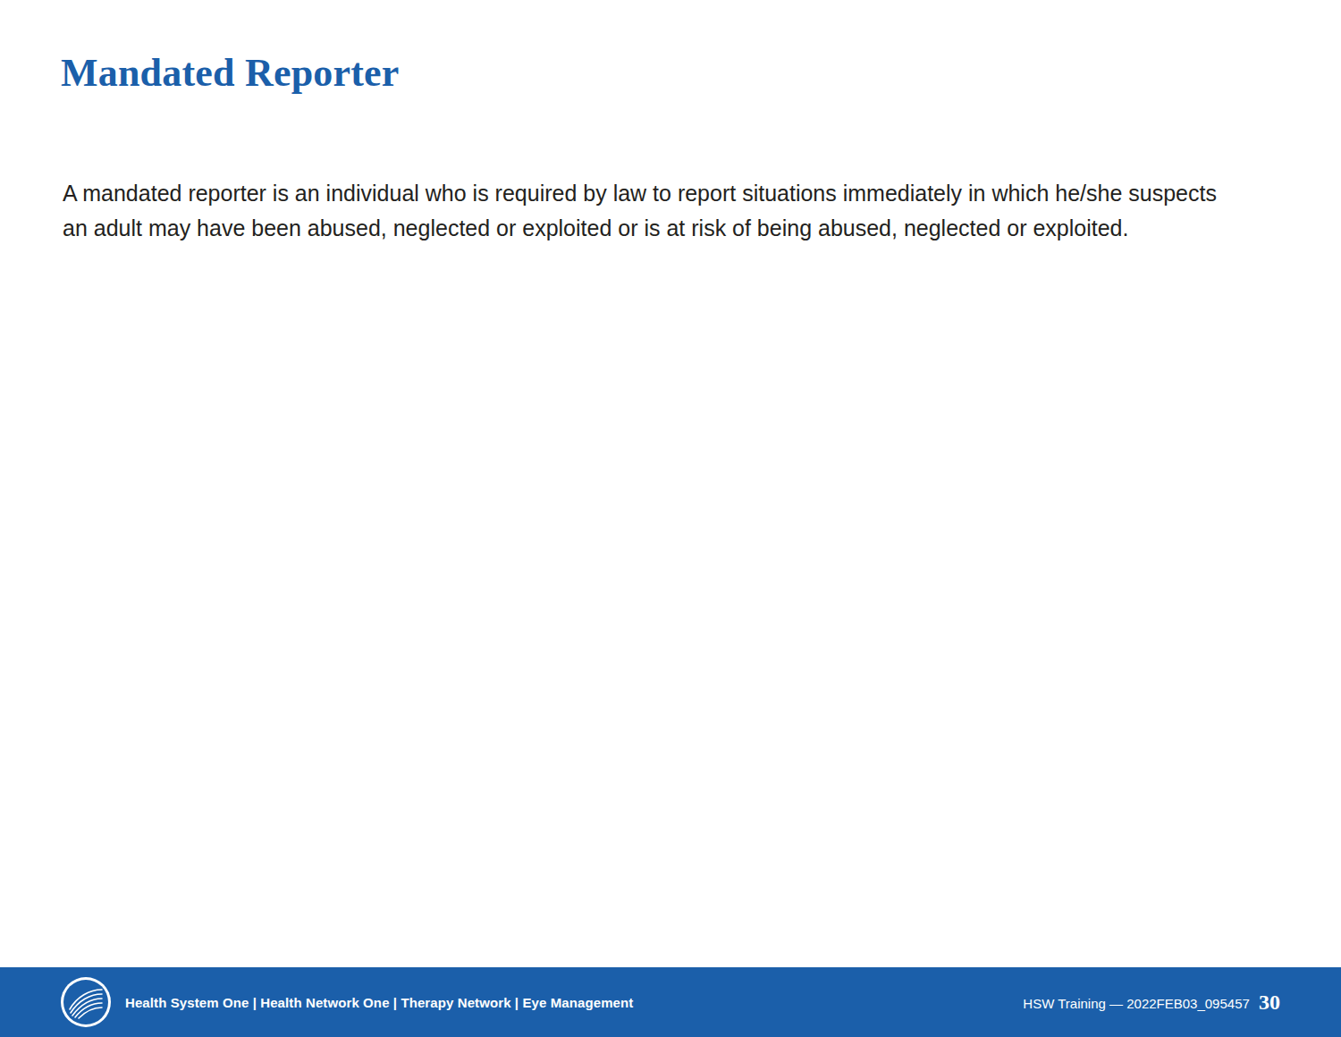Mandated Reporter
A mandated reporter is an individual who is required by law to report situations immediately in which he/she suspects an adult may have been abused, neglected or exploited or is at risk of being abused, neglected or exploited.
Health System One | Health Network One | Therapy Network | Eye Management
HSW Training — 2022FEB03_095457 30